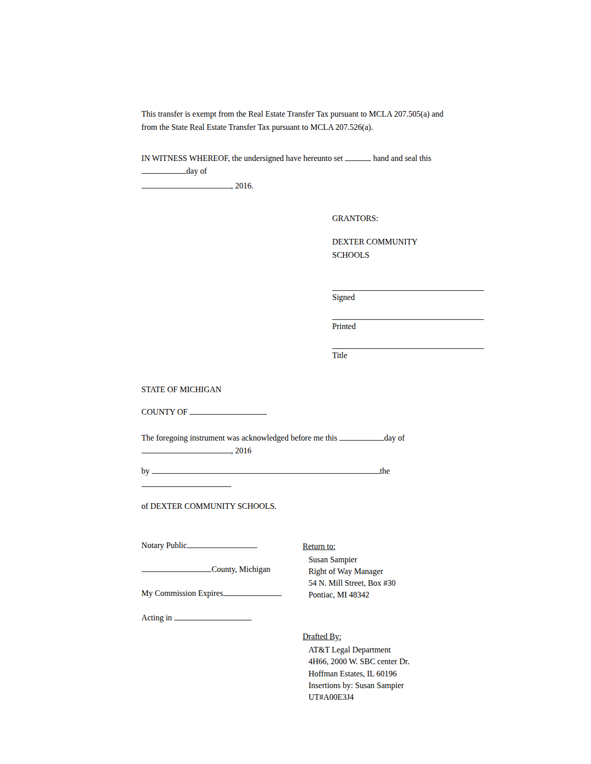This transfer is exempt from the Real Estate Transfer Tax pursuant to MCLA 207.505(a) and from the State Real Estate Transfer Tax pursuant to MCLA 207.526(a).
IN WITNESS WHEREOF, the undersigned have hereunto set hand and seal this day of
, 2016.
GRANTORS:
DEXTER COMMUNITY SCHOOLS
Signed
Printed
Title
STATE OF MICHIGAN
COUNTY OF
The foregoing instrument was acknowledged before me this day of , 2016
by the
of DEXTER COMMUNITY SCHOOLS.
Notary Public
County, Michigan
My Commission Expires
Acting in
Return to:
Susan Sampier
Right of Way Manager
54 N. Mill Street, Box #30
Pontiac, MI 48342
Drafted By:
AT&T Legal Department
4H66, 2000 W. SBC center Dr.
Hoffman Estates, IL 60196
Insertions by: Susan Sampier
UT#A00E3J4